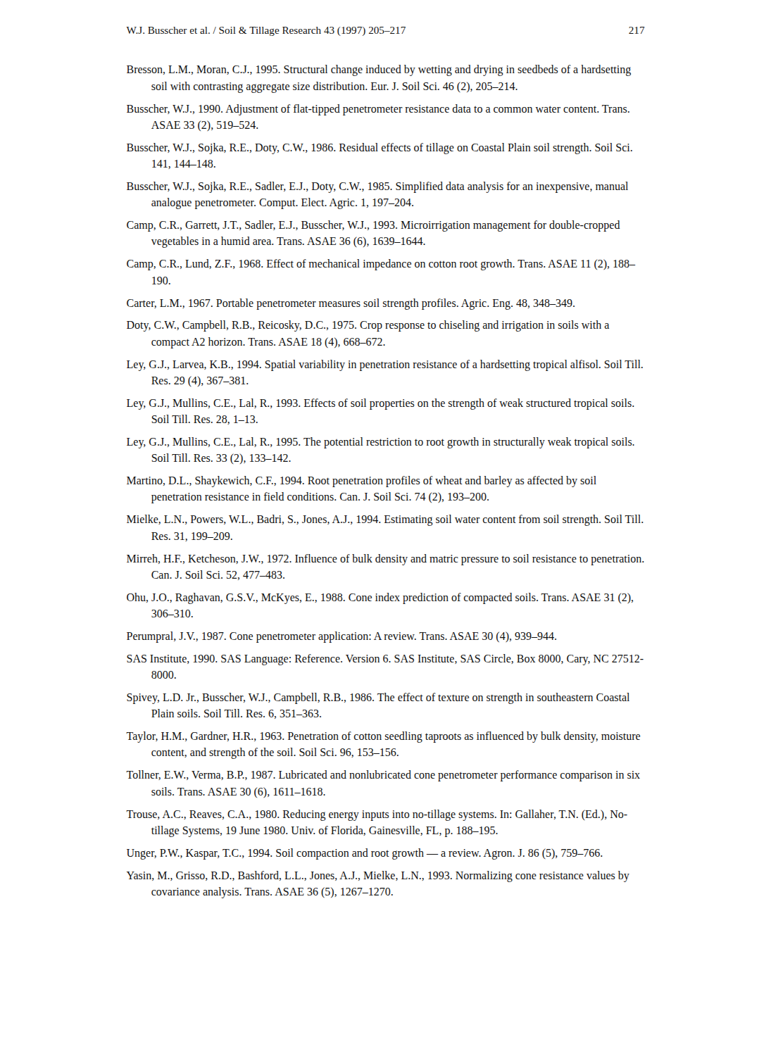W.J. Busscher et al. / Soil & Tillage Research 43 (1997) 205–217 217
References
Bresson, L.M., Moran, C.J., 1995. Structural change induced by wetting and drying in seedbeds of a hardsetting soil with contrasting aggregate size distribution. Eur. J. Soil Sci. 46 (2), 205–214.
Busscher, W.J., 1990. Adjustment of flat-tipped penetrometer resistance data to a common water content. Trans. ASAE 33 (2), 519–524.
Busscher, W.J., Sojka, R.E., Doty, C.W., 1986. Residual effects of tillage on Coastal Plain soil strength. Soil Sci. 141, 144–148.
Busscher, W.J., Sojka, R.E., Sadler, E.J., Doty, C.W., 1985. Simplified data analysis for an inexpensive, manual analogue penetrometer. Comput. Elect. Agric. 1, 197–204.
Camp, C.R., Garrett, J.T., Sadler, E.J., Busscher, W.J., 1993. Microirrigation management for double-cropped vegetables in a humid area. Trans. ASAE 36 (6), 1639–1644.
Camp, C.R., Lund, Z.F., 1968. Effect of mechanical impedance on cotton root growth. Trans. ASAE 11 (2), 188–190.
Carter, L.M., 1967. Portable penetrometer measures soil strength profiles. Agric. Eng. 48, 348–349.
Doty, C.W., Campbell, R.B., Reicosky, D.C., 1975. Crop response to chiseling and irrigation in soils with a compact A2 horizon. Trans. ASAE 18 (4), 668–672.
Ley, G.J., Larvea, K.B., 1994. Spatial variability in penetration resistance of a hardsetting tropical alfisol. Soil Till. Res. 29 (4), 367–381.
Ley, G.J., Mullins, C.E., Lal, R., 1993. Effects of soil properties on the strength of weak structured tropical soils. Soil Till. Res. 28, 1–13.
Ley, G.J., Mullins, C.E., Lal, R., 1995. The potential restriction to root growth in structurally weak tropical soils. Soil Till. Res. 33 (2), 133–142.
Martino, D.L., Shaykewich, C.F., 1994. Root penetration profiles of wheat and barley as affected by soil penetration resistance in field conditions. Can. J. Soil Sci. 74 (2), 193–200.
Mielke, L.N., Powers, W.L., Badri, S., Jones, A.J., 1994. Estimating soil water content from soil strength. Soil Till. Res. 31, 199–209.
Mirreh, H.F., Ketcheson, J.W., 1972. Influence of bulk density and matric pressure to soil resistance to penetration. Can. J. Soil Sci. 52, 477–483.
Ohu, J.O., Raghavan, G.S.V., McKyes, E., 1988. Cone index prediction of compacted soils. Trans. ASAE 31 (2), 306–310.
Perumpral, J.V., 1987. Cone penetrometer application: A review. Trans. ASAE 30 (4), 939–944.
SAS Institute, 1990. SAS Language: Reference. Version 6. SAS Institute, SAS Circle, Box 8000, Cary, NC 27512-8000.
Spivey, L.D. Jr., Busscher, W.J., Campbell, R.B., 1986. The effect of texture on strength in southeastern Coastal Plain soils. Soil Till. Res. 6, 351–363.
Taylor, H.M., Gardner, H.R., 1963. Penetration of cotton seedling taproots as influenced by bulk density, moisture content, and strength of the soil. Soil Sci. 96, 153–156.
Tollner, E.W., Verma, B.P., 1987. Lubricated and nonlubricated cone penetrometer performance comparison in six soils. Trans. ASAE 30 (6), 1611–1618.
Trouse, A.C., Reaves, C.A., 1980. Reducing energy inputs into no-tillage systems. In: Gallaher, T.N. (Ed.), No-tillage Systems, 19 June 1980. Univ. of Florida, Gainesville, FL, p. 188–195.
Unger, P.W., Kaspar, T.C., 1994. Soil compaction and root growth — a review. Agron. J. 86 (5), 759–766.
Yasin, M., Grisso, R.D., Bashford, L.L., Jones, A.J., Mielke, L.N., 1993. Normalizing cone resistance values by covariance analysis. Trans. ASAE 36 (5), 1267–1270.